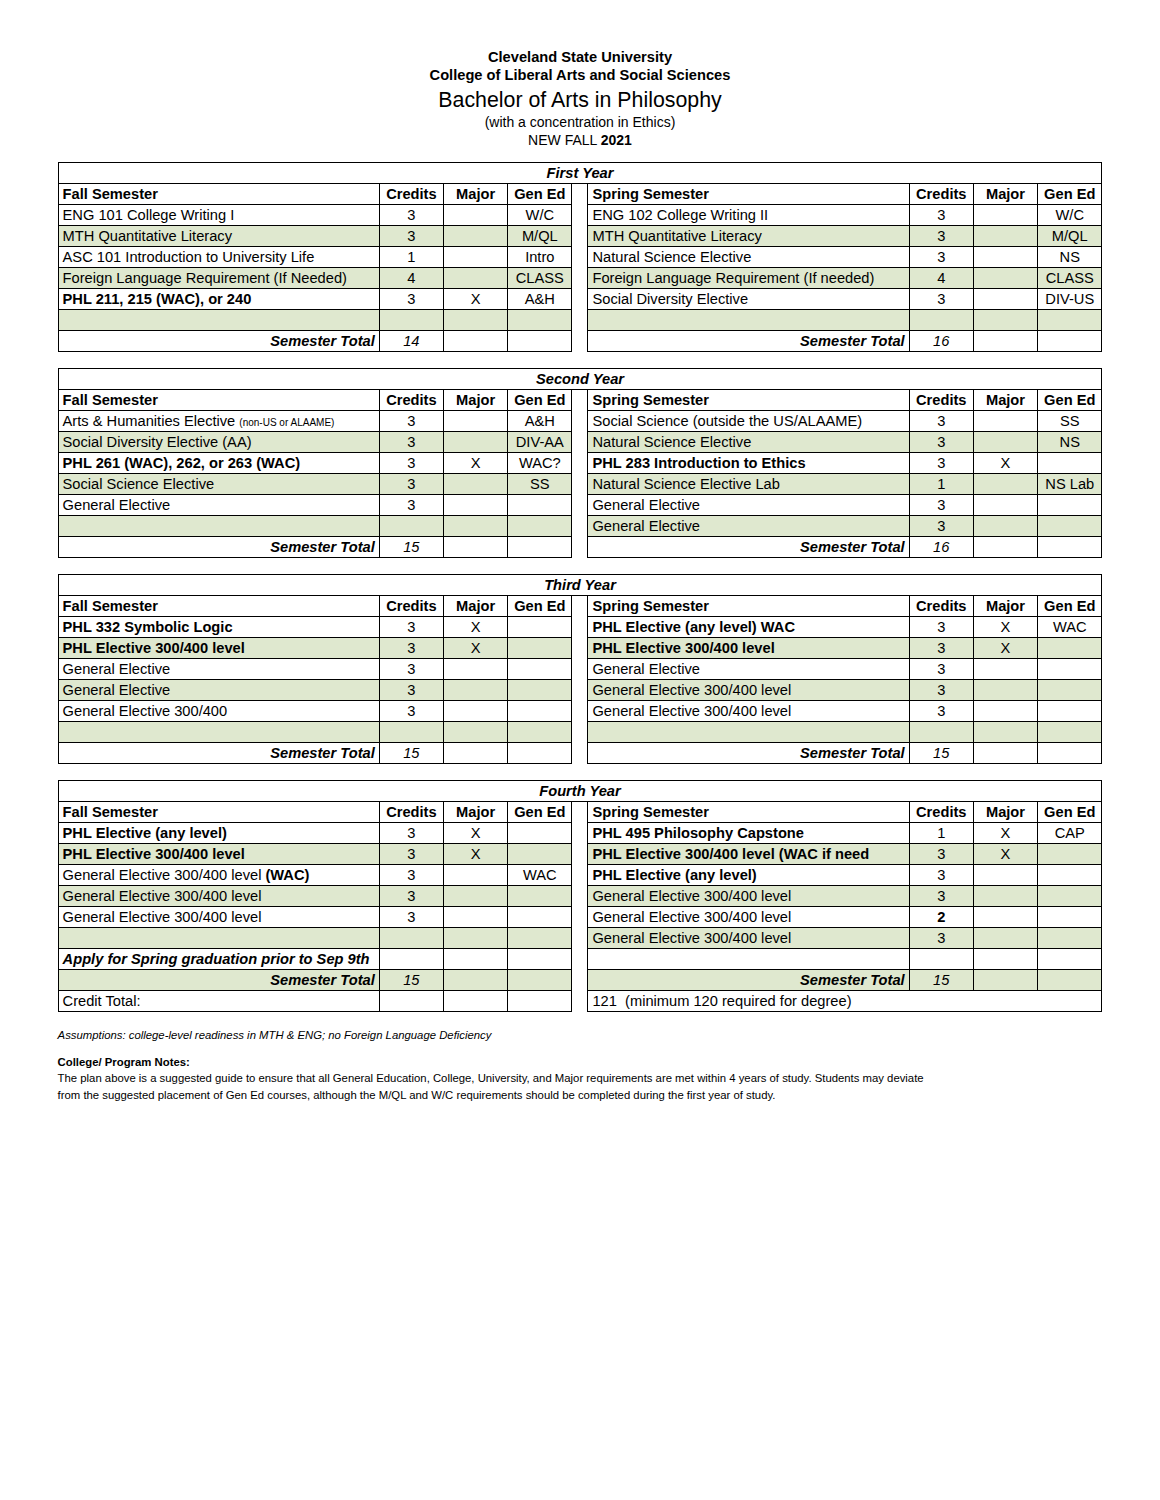Cleveland State University
College of Liberal Arts and Social Sciences
Bachelor of Arts in Philosophy
(with a concentration in Ethics)
NEW FALL 2021
| First Year |
| Fall Semester | Credits | Major | Gen Ed | | Spring Semester | Credits | Major | Gen Ed |
| ENG 101 College Writing I | 3 | | W/C | | ENG 102 College Writing II | 3 | | W/C |
| MTH Quantitative Literacy | 3 | | M/QL | | MTH Quantitative Literacy | 3 | | M/QL |
| ASC 101 Introduction to University Life | 1 | | Intro | | Natural Science Elective | 3 | | NS |
| Foreign Language Requirement (If Needed) | 4 | | CLASS | | Foreign Language Requirement (If needed) | 4 | | CLASS |
| PHL 211, 215 (WAC), or 240 | 3 | X | A&H | | Social Diversity Elective | 3 | | DIV-US |
| Semester Total | 14 | | | | Semester Total | 16 | | |
| Second Year |
| Fall Semester | Credits | Major | Gen Ed | | Spring Semester | Credits | Major | Gen Ed |
| Arts & Humanities Elective (non-US or ALAAME) | 3 | | A&H | | Social Science (outside the US/ALAAME) | 3 | | SS |
| Social Diversity Elective (AA) | 3 | | DIV-AA | | Natural Science Elective | 3 | | NS |
| PHL 261 (WAC), 262, or 263 (WAC) | 3 | X | WAC? | | PHL 283 Introduction to Ethics | 3 | X | |
| Social Science Elective | 3 | | SS | | Natural Science Elective Lab | 1 | | NS Lab |
| General Elective | 3 | | | | General Elective | 3 | | |
| | | | | | General Elective | 3 | | |
| Semester Total | 15 | | | | Semester Total | 16 | | |
| Third Year |
| Fall Semester | Credits | Major | Gen Ed | | Spring Semester | Credits | Major | Gen Ed |
| PHL 332 Symbolic Logic | 3 | X | | | PHL Elective (any level) WAC | 3 | X | WAC |
| PHL Elective 300/400 level | 3 | X | | | PHL Elective 300/400 level | 3 | X | |
| General Elective | 3 | | | | General Elective | 3 | | |
| General Elective | 3 | | | | General Elective 300/400 level | 3 | | |
| General Elective 300/400 | 3 | | | | General Elective 300/400 level | 3 | | |
| Semester Total | 15 | | | | Semester Total | 15 | | |
| Fourth Year |
| Fall Semester | Credits | Major | Gen Ed | | Spring Semester | Credits | Major | Gen Ed |
| PHL Elective (any level) | 3 | X | | | PHL 495 Philosophy Capstone | 1 | X | CAP |
| PHL Elective 300/400 level | 3 | X | | | PHL Elective 300/400 level (WAC if need | 3 | X | |
| General Elective 300/400 level (WAC) | 3 | | WAC | | PHL Elective (any level) | 3 | | |
| General Elective 300/400 level | 3 | | | | General Elective 300/400 level | 3 | | |
| General Elective 300/400 level | 3 | | | | General Elective 300/400 level | 2 | | |
| | | | | | General Elective 300/400 level | 3 | | |
| Apply for Spring graduation prior to Sep 9th | | | | | | | | |
| Semester Total | 15 | | | | Semester Total | 15 | | |
| Credit Total: | | | | | 121 (minimum 120 required for degree) |
Assumptions: college-level readiness in MTH & ENG; no Foreign Language Deficiency
College/ Program Notes:
The plan above is a suggested guide to ensure that all General Education, College, University, and Major requirements are met within 4 years of study. Students may deviate
from the suggested placement of Gen Ed courses, although the M/QL and W/C requirements should be completed during the first year of study.